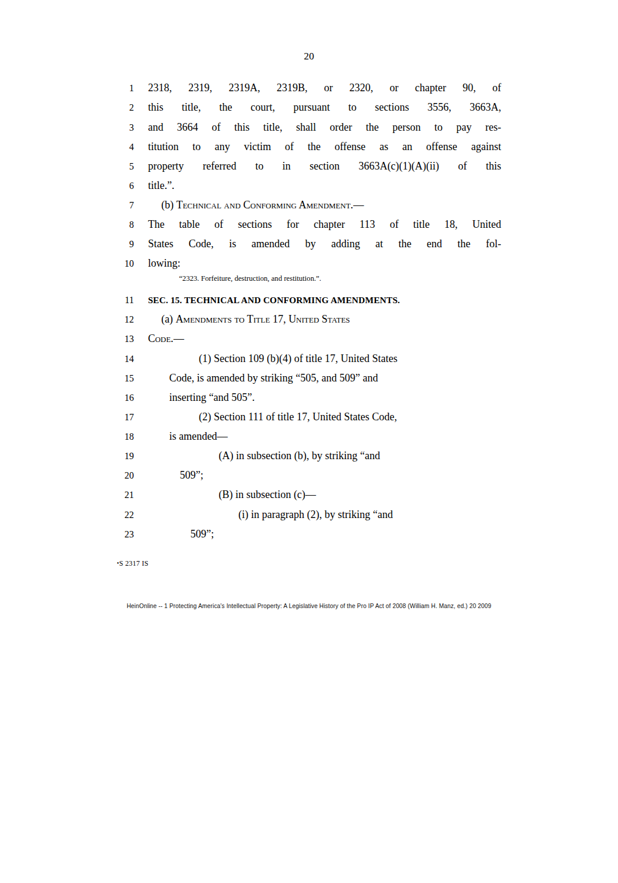20
2318, 2319, 2319A, 2319B, or 2320, or chapter 90, of
this title, the court, pursuant to sections 3556, 3663A,
and 3664 of this title, shall order the person to pay res-
titution to any victim of the offense as an offense against
property referred to in section 3663A(c)(1)(A)(ii) of this
title.”.
(b) Technical and Conforming Amendment.—
The table of sections for chapter 113 of title 18, United
States Code, is amended by adding at the end the fol-
lowing:
“2323. Forfeiture, destruction, and restitution.”.
SEC. 15. TECHNICAL AND CONFORMING AMENDMENTS.
(a) Amendments to Title 17, United States
Code.—
(1) Section 109 (b)(4) of title 17, United States
Code, is amended by striking “505, and 509” and
inserting “and 505”.
(2) Section 111 of title 17, United States Code,
is amended—
(A) in subsection (b), by striking “and
509”;
(B) in subsection (c)—
(i) in paragraph (2), by striking “and
509”;
•S 2317 IS
HeinOnline -- 1 Protecting America's Intellectual Property: A Legislative History of the Pro IP Act of 2008 (William H. Manz, ed.) 20 2009